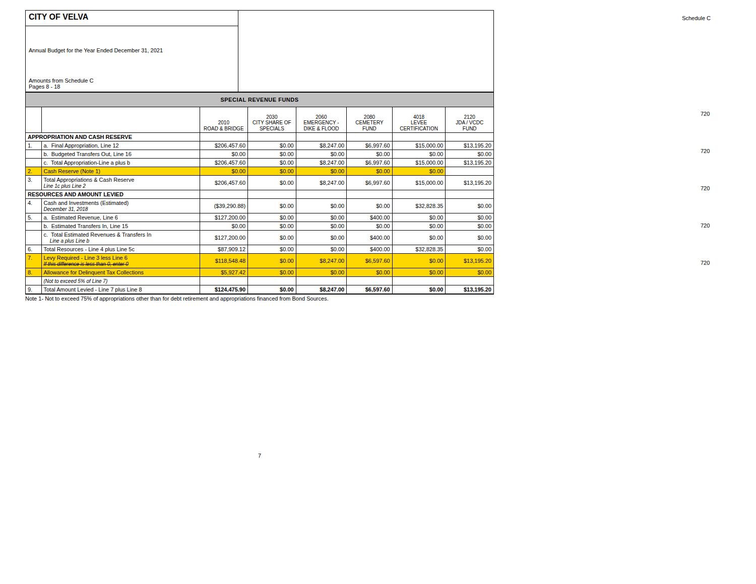Schedule C
720
720
720
720
720
| CITY OF VELVA | |
| Annual Budget for the Year Ended December 31, 2021 | |
| Amounts from Schedule C Pages 8 - 18 | |
| SPECIAL REVENUE FUNDS |
| | | 2010 ROAD & BRIDGE | 2030 CITY SHARE OF SPECIALS | 2060 EMERGENCY - DIKE & FLOOD | 2080 CEMETERY FUND | 4018 LEVEE CERTIFICATION | 2120 JDA / VCDC FUND |
| APPROPRIATION AND CASH RESERVE | | | | | | |
| 1. | a. Final Appropriation, Line 12 | $206,457.60 | $0.00 | $8,247.00 | $6,997.60 | $15,000.00 | $13,195.20 |
| | b. Budgeted Transfers Out, Line 16 | $0.00 | $0.00 | $0.00 | $0.00 | $0.00 | $0.00 |
| | c. Total Appropriation-Line a plus b | $206,457.60 | $0.00 | $8,247.00 | $6,997.60 | $15,000.00 | $13,195.20 |
| 2. | Cash Reserve (Note 1) | $0.00 | $0.00 | $0.00 | $0.00 | $0.00 | |
| 3. | Total Appropriations & Cash Reserve Line 1c plus Line 2 | $206,457.60 | $0.00 | $8,247.00 | $6,997.60 | $15,000.00 | $13,195.20 |
| RESOURCES AND AMOUNT LEVIED | | | | | | |
| 4. | Cash and Investments (Estimated) December 31, 2018 | ($39,290.88) | $0.00 | $0.00 | $0.00 | $32,828.35 | $0.00 |
| 5. | a. Estimated Revenue, Line 6 | $127,200.00 | $0.00 | $0.00 | $400.00 | $0.00 | $0.00 |
| | b. Estimated Transfers In, Line 15 | $0.00 | $0.00 | $0.00 | $0.00 | $0.00 | $0.00 |
| | c. Total Estimated Revenues & Transfers In Line a plus Line b | $127,200.00 | $0.00 | $0.00 | $400.00 | $0.00 | $0.00 |
| 6. | Total Resources - Line 4 plus Line 5c | $87,909.12 | $0.00 | $0.00 | $400.00 | $32,828.35 | $0.00 |
| 7. | Levy Required - Line 3 less Line 6 If this difference is less than 0, enter 0 | $118,548.48 | $0.00 | $8,247.00 | $6,597.60 | $0.00 | $13,195.20 |
| 8. | Allowance for Delinquent Tax Collections | $5,927.42 | $0.00 | $0.00 | $0.00 | $0.00 | $0.00 |
| | (Not to exceed 5% of Line 7) | | | | | | |
| 9. | Total Amount Levied - Line 7 plus Line 8 | $124,475.90 | $0.00 | $8,247.00 | $6,597.60 | $0.00 | $13,195.20 |
Note 1- Not to exceed 75% of appropriations other than for debt retirement and appropriations financed from Bond Sources.
7